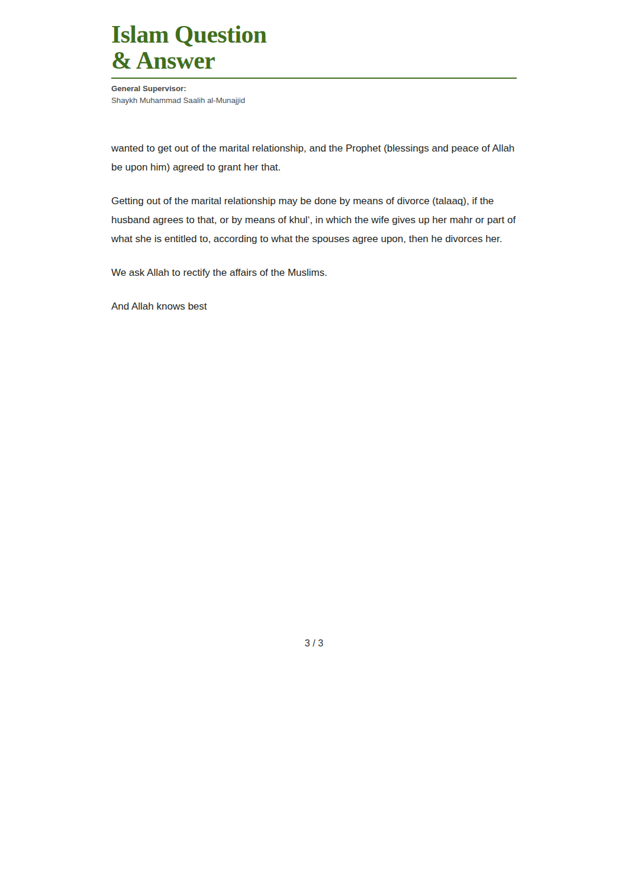Islam Question
& Answer
General Supervisor:
Shaykh Muhammad Saalih al-Munajjid
wanted to get out of the marital relationship, and the Prophet (blessings and peace of Allah be upon him) agreed to grant her that.
Getting out of the marital relationship may be done by means of divorce (talaaq), if the husband agrees to that, or by means of khul‘, in which the wife gives up her mahr or part of what she is entitled to, according to what the spouses agree upon, then he divorces her.
We ask Allah to rectify the affairs of the Muslims.
And Allah knows best
3 / 3